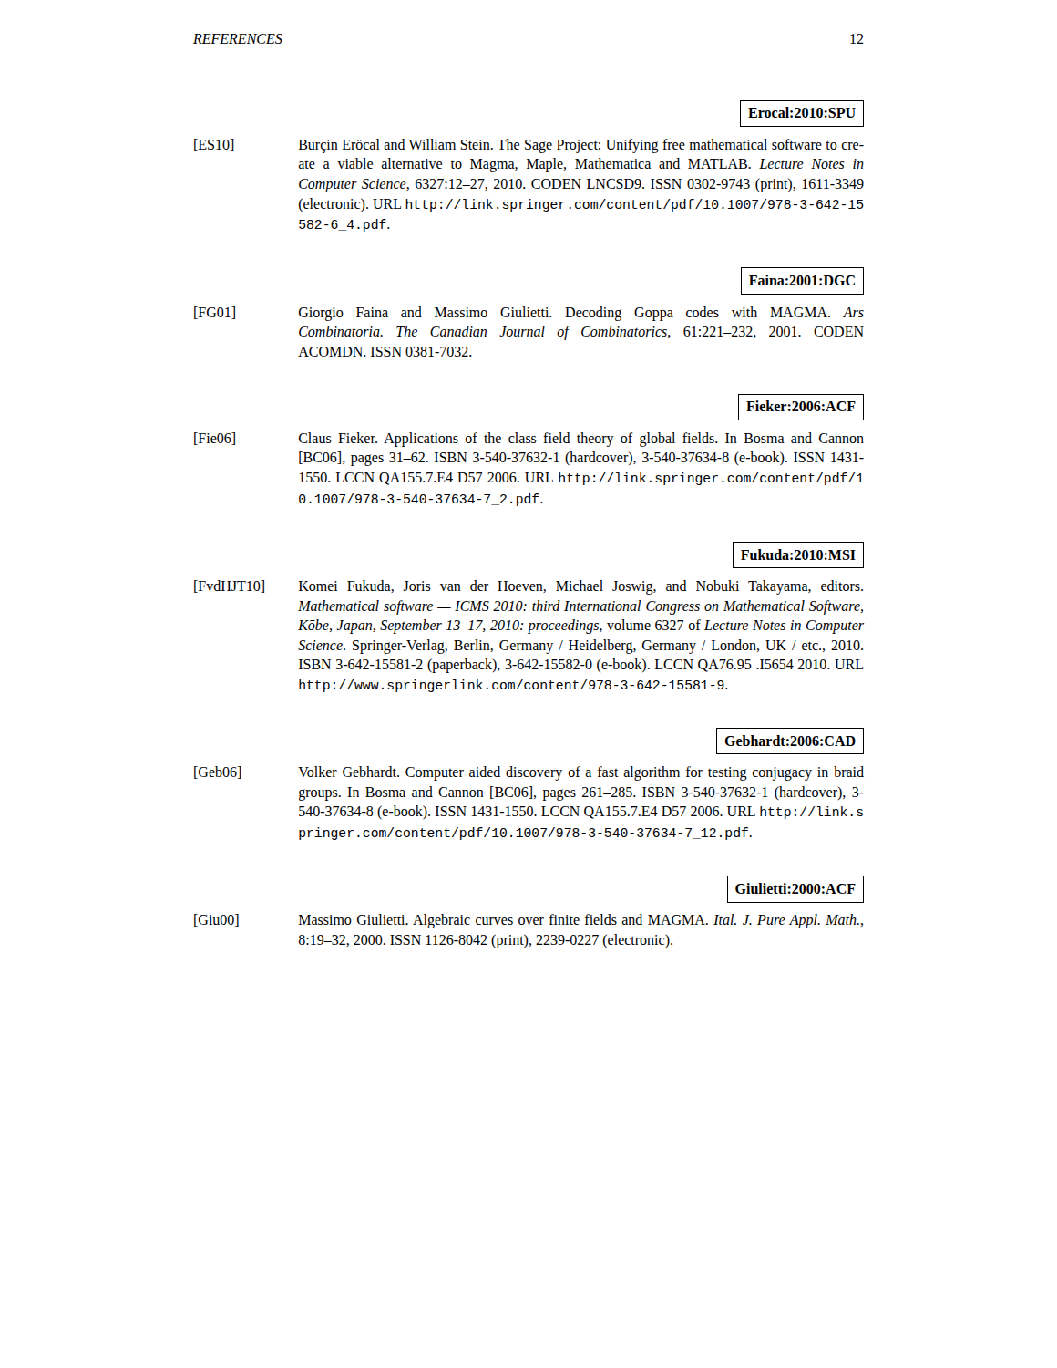REFERENCES 12
Erocal:2010:SPU
[ES10]
Burçin Eröcal and William Stein. The Sage Project: Unifying free mathematical software to create a viable alternative to Magma, Maple, Mathematica and MATLAB. Lecture Notes in Computer Science, 6327:12–27, 2010. CODEN LNCSD9. ISSN 0302-9743 (print), 1611-3349 (electronic). URL http://link.springer.com/content/pdf/10.1007/978-3-642-15582-6_4.pdf.
Faina:2001:DGC
[FG01]
Giorgio Faina and Massimo Giulietti. Decoding Goppa codes with MAGMA. Ars Combinatoria. The Canadian Journal of Combinatorics, 61:221–232, 2001. CODEN ACOMDN. ISSN 0381-7032.
Fieker:2006:ACF
[Fie06]
Claus Fieker. Applications of the class field theory of global fields. In Bosma and Cannon [BC06], pages 31–62. ISBN 3-540-37632-1 (hardcover), 3-540-37634-8 (e-book). ISSN 1431-1550. LCCN QA155.7.E4 D57 2006. URL http://link.springer.com/content/pdf/10.1007/978-3-540-37634-7_2.pdf.
Fukuda:2010:MSI
[FvdHJT10]
Komei Fukuda, Joris van der Hoeven, Michael Joswig, and Nobuki Takayama, editors. Mathematical software — ICMS 2010: third International Congress on Mathematical Software, Kōbe, Japan, September 13–17, 2010: proceedings, volume 6327 of Lecture Notes in Computer Science. Springer-Verlag, Berlin, Germany / Heidelberg, Germany / London, UK / etc., 2010. ISBN 3-642-15581-2 (paperback), 3-642-15582-0 (e-book). LCCN QA76.95 .I5654 2010. URL http://www.springerlink.com/content/978-3-642-15581-9.
Gebhardt:2006:CAD
[Geb06]
Volker Gebhardt. Computer aided discovery of a fast algorithm for testing conjugacy in braid groups. In Bosma and Cannon [BC06], pages 261–285. ISBN 3-540-37632-1 (hardcover), 3-540-37634-8 (e-book). ISSN 1431-1550. LCCN QA155.7.E4 D57 2006. URL http://link.springer.com/content/pdf/10.1007/978-3-540-37634-7_12.pdf.
Giulietti:2000:ACF
[Giu00]
Massimo Giulietti. Algebraic curves over finite fields and MAGMA. Ital. J. Pure Appl. Math., 8:19–32, 2000. ISSN 1126-8042 (print), 2239-0227 (electronic).